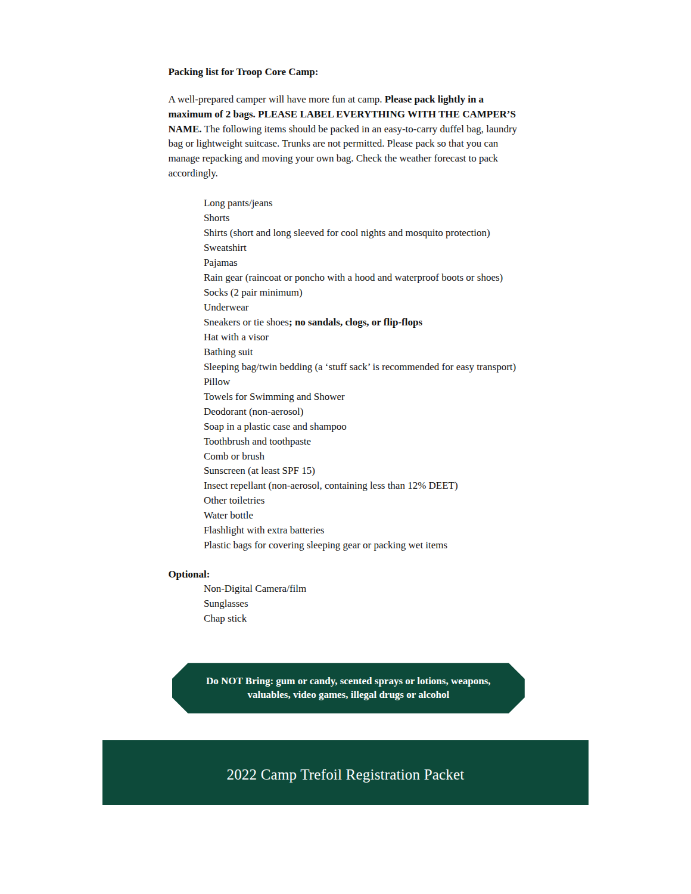Packing list for Troop Core Camp:
A well-prepared camper will have more fun at camp. Please pack lightly in a maximum of 2 bags. PLEASE LABEL EVERYTHING WITH THE CAMPER’S NAME. The following items should be packed in an easy-to-carry duffel bag, laundry bag or lightweight suitcase. Trunks are not permitted. Please pack so that you can manage repacking and moving your own bag. Check the weather forecast to pack accordingly.
Long pants/jeans
Shorts
Shirts (short and long sleeved for cool nights and mosquito protection)
Sweatshirt
Pajamas
Rain gear (raincoat or poncho with a hood and waterproof boots or shoes)
Socks (2 pair minimum)
Underwear
Sneakers or tie shoes; no sandals, clogs, or flip-flops
Hat with a visor
Bathing suit
Sleeping bag/twin bedding (a ‘stuff sack’ is recommended for easy transport)
Pillow
Towels for Swimming and Shower
Deodorant (non-aerosol)
Soap in a plastic case and shampoo
Toothbrush and toothpaste
Comb or brush
Sunscreen (at least SPF 15)
Insect repellant (non-aerosol, containing less than 12% DEET)
Other toiletries
Water bottle
Flashlight with extra batteries
Plastic bags for covering sleeping gear or packing wet items
Optional:
Non-Digital Camera/film
Sunglasses
Chap stick
Do NOT Bring: gum or candy, scented sprays or lotions, weapons, valuables, video games, illegal drugs or alcohol
2022 Camp Trefoil Registration Packet